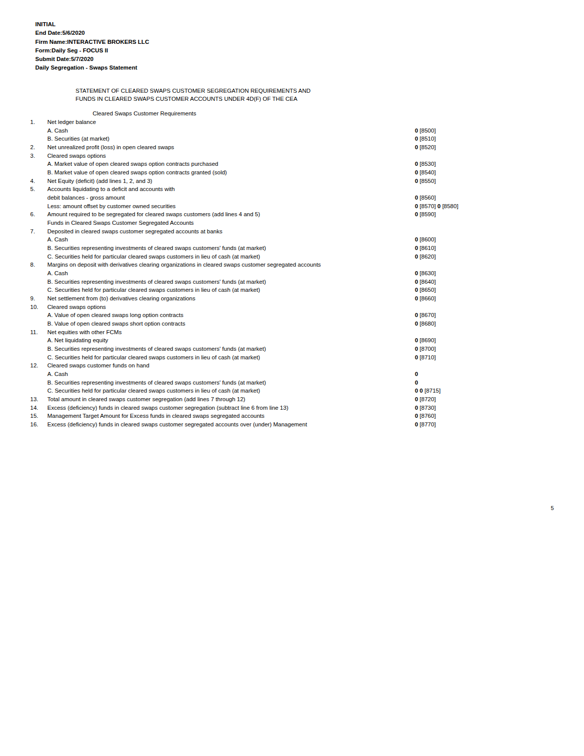INITIAL
End Date:5/6/2020
Firm Name:INTERACTIVE BROKERS LLC
Form:Daily Seg - FOCUS II
Submit Date:5/7/2020
Daily Segregation - Swaps Statement
STATEMENT OF CLEARED SWAPS CUSTOMER SEGREGATION REQUIREMENTS AND
FUNDS IN CLEARED SWAPS CUSTOMER ACCOUNTS UNDER 4D(F) OF THE CEA
| | Cleared Swaps Customer Requirements | |
| 1. | Net ledger balance | |
| | A. Cash | 0 [8500] |
| | B. Securities (at market) | 0 [8510] |
| 2. | Net unrealized profit (loss) in open cleared swaps | 0 [8520] |
| 3. | Cleared swaps options | |
| | A. Market value of open cleared swaps option contracts purchased | 0 [8530] |
| | B. Market value of open cleared swaps option contracts granted (sold) | 0 [8540] |
| 4. | Net Equity (deficit) (add lines 1, 2, and 3) | 0 [8550] |
| 5. | Accounts liquidating to a deficit and accounts with | |
| | debit balances - gross amount | 0 [8560] |
| | Less: amount offset by customer owned securities | 0 [8570] 0 [8580] |
| 6. | Amount required to be segregated for cleared swaps customers (add lines 4 and 5) | 0 [8590] |
| | Funds in Cleared Swaps Customer Segregated Accounts | |
| 7. | Deposited in cleared swaps customer segregated accounts at banks | |
| | A. Cash | 0 [8600] |
| | B. Securities representing investments of cleared swaps customers' funds (at market) | 0 [8610] |
| | C. Securities held for particular cleared swaps customers in lieu of cash (at market) | 0 [8620] |
| 8. | Margins on deposit with derivatives clearing organizations in cleared swaps customer segregated accounts | |
| | A. Cash | 0 [8630] |
| | B. Securities representing investments of cleared swaps customers' funds (at market) | 0 [8640] |
| | C. Securities held for particular cleared swaps customers in lieu of cash (at market) | 0 [8650] |
| 9. | Net settlement from (to) derivatives clearing organizations | 0 [8660] |
| 10. | Cleared swaps options | |
| | A. Value of open cleared swaps long option contracts | 0 [8670] |
| | B. Value of open cleared swaps short option contracts | 0 [8680] |
| 11. | Net equities with other FCMs | |
| | A. Net liquidating equity | 0 [8690] |
| | B. Securities representing investments of cleared swaps customers' funds (at market) | 0 [8700] |
| | C. Securities held for particular cleared swaps customers in lieu of cash (at market) | 0 [8710] |
| 12. | Cleared swaps customer funds on hand | |
| | A. Cash | 0 |
| | B. Securities representing investments of cleared swaps customers' funds (at market) | 0 |
| | C. Securities held for particular cleared swaps customers in lieu of cash (at market) | 0 0 [8715] |
| 13. | Total amount in cleared swaps customer segregation (add lines 7 through 12) | 0 [8720] |
| 14. | Excess (deficiency) funds in cleared swaps customer segregation (subtract line 6 from line 13) | 0 [8730] |
| 15. | Management Target Amount for Excess funds in cleared swaps segregated accounts | 0 [8760] |
| 16. | Excess (deficiency) funds in cleared swaps customer segregated accounts over (under) Management | 0 [8770] |
5